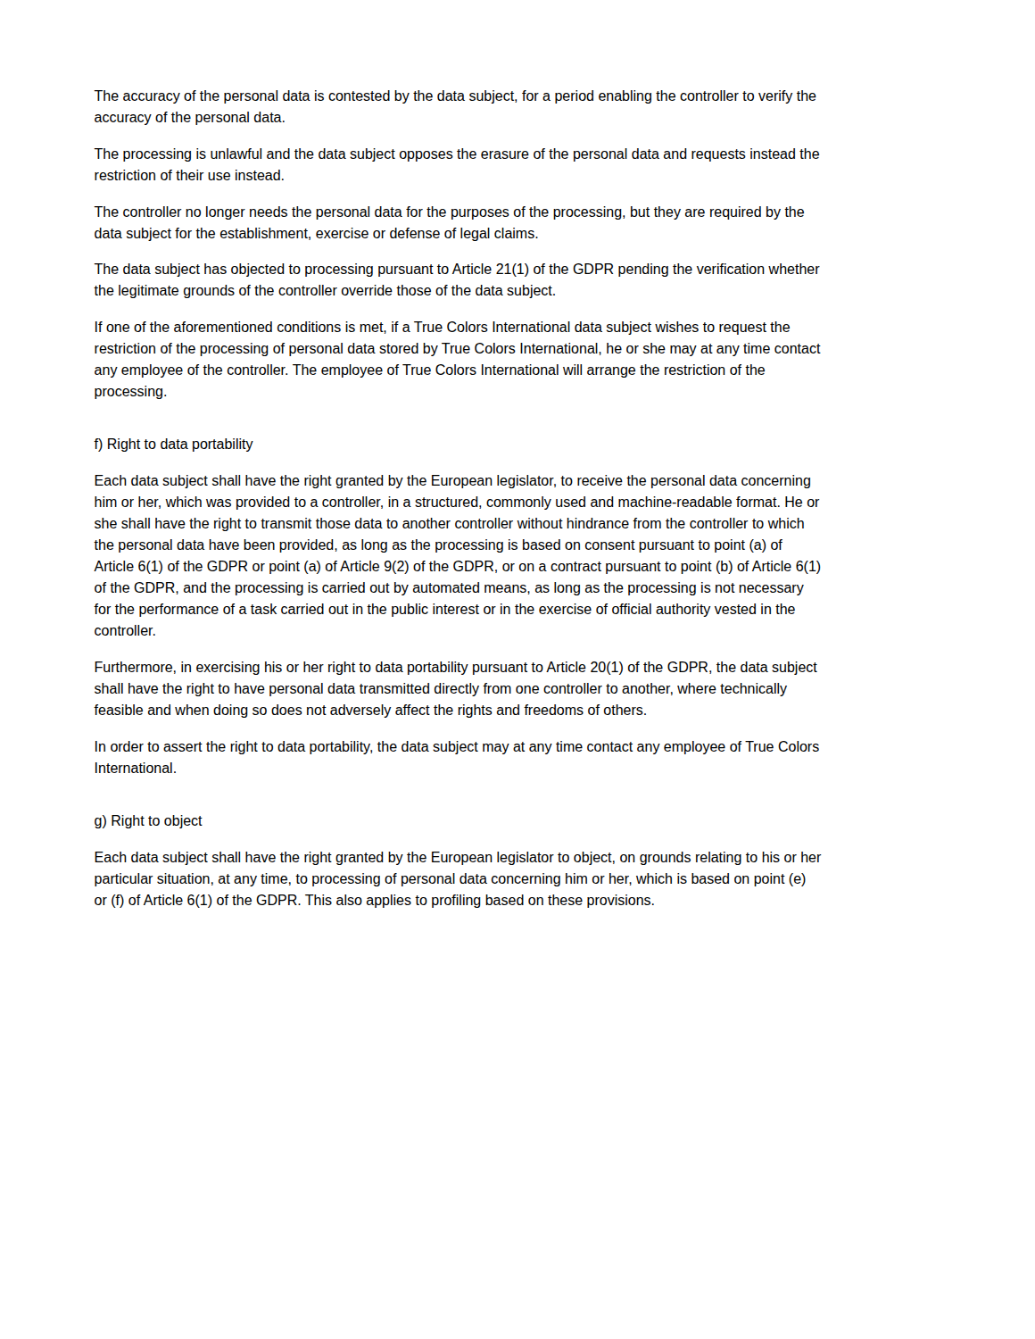The accuracy of the personal data is contested by the data subject, for a period enabling the controller to verify the accuracy of the personal data.
The processing is unlawful and the data subject opposes the erasure of the personal data and requests instead the restriction of their use instead.
The controller no longer needs the personal data for the purposes of the processing, but they are required by the data subject for the establishment, exercise or defense of legal claims.
The data subject has objected to processing pursuant to Article 21(1) of the GDPR pending the verification whether the legitimate grounds of the controller override those of the data subject.
If one of the aforementioned conditions is met, if a True Colors International data subject wishes to request the restriction of the processing of personal data stored by True Colors International, he or she may at any time contact any employee of the controller. The employee of True Colors International will arrange the restriction of the processing.
f) Right to data portability
Each data subject shall have the right granted by the European legislator, to receive the personal data concerning him or her, which was provided to a controller, in a structured, commonly used and machine-readable format. He or she shall have the right to transmit those data to another controller without hindrance from the controller to which the personal data have been provided, as long as the processing is based on consent pursuant to point (a) of Article 6(1) of the GDPR or point (a) of Article 9(2) of the GDPR, or on a contract pursuant to point (b) of Article 6(1) of the GDPR, and the processing is carried out by automated means, as long as the processing is not necessary for the performance of a task carried out in the public interest or in the exercise of official authority vested in the controller.
Furthermore, in exercising his or her right to data portability pursuant to Article 20(1) of the GDPR, the data subject shall have the right to have personal data transmitted directly from one controller to another, where technically feasible and when doing so does not adversely affect the rights and freedoms of others.
In order to assert the right to data portability, the data subject may at any time contact any employee of True Colors International.
g) Right to object
Each data subject shall have the right granted by the European legislator to object, on grounds relating to his or her particular situation, at any time, to processing of personal data concerning him or her, which is based on point (e) or (f) of Article 6(1) of the GDPR. This also applies to profiling based on these provisions.